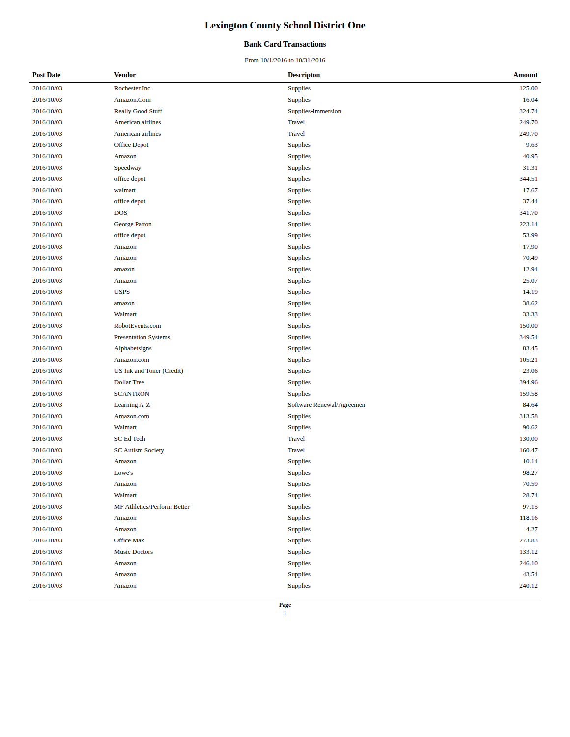Lexington County School District One
Bank Card Transactions
From 10/1/2016 to 10/31/2016
| Post Date | Vendor | Descripton | Amount |
| --- | --- | --- | --- |
| 2016/10/03 | Rochester Inc | Supplies | 125.00 |
| 2016/10/03 | Amazon.Com | Supplies | 16.04 |
| 2016/10/03 | Really Good Stuff | Supplies-Immersion | 324.74 |
| 2016/10/03 | American airlines | Travel | 249.70 |
| 2016/10/03 | American airlines | Travel | 249.70 |
| 2016/10/03 | Office Depot | Supplies | -9.63 |
| 2016/10/03 | Amazon | Supplies | 40.95 |
| 2016/10/03 | Speedway | Supplies | 31.31 |
| 2016/10/03 | office depot | Supplies | 344.51 |
| 2016/10/03 | walmart | Supplies | 17.67 |
| 2016/10/03 | office depot | Supplies | 37.44 |
| 2016/10/03 | DOS | Supplies | 341.70 |
| 2016/10/03 | George Patton | Supplies | 223.14 |
| 2016/10/03 | office depot | Supplies | 53.99 |
| 2016/10/03 | Amazon | Supplies | -17.90 |
| 2016/10/03 | Amazon | Supplies | 70.49 |
| 2016/10/03 | amazon | Supplies | 12.94 |
| 2016/10/03 | Amazon | Supplies | 25.07 |
| 2016/10/03 | USPS | Supplies | 14.19 |
| 2016/10/03 | amazon | Supplies | 38.62 |
| 2016/10/03 | Walmart | Supplies | 33.33 |
| 2016/10/03 | RobotEvents.com | Supplies | 150.00 |
| 2016/10/03 | Presentation Systems | Supplies | 349.54 |
| 2016/10/03 | Alphabetsigns | Supplies | 83.45 |
| 2016/10/03 | Amazon.com | Supplies | 105.21 |
| 2016/10/03 | US Ink and Toner (Credit) | Supplies | -23.06 |
| 2016/10/03 | Dollar Tree | Supplies | 394.96 |
| 2016/10/03 | SCANTRON | Supplies | 159.58 |
| 2016/10/03 | Learning A-Z | Software Renewal/Agreemen | 84.64 |
| 2016/10/03 | Amazon.com | Supplies | 313.58 |
| 2016/10/03 | Walmart | Supplies | 90.62 |
| 2016/10/03 | SC Ed Tech | Travel | 130.00 |
| 2016/10/03 | SC Autism Society | Travel | 160.47 |
| 2016/10/03 | Amazon | Supplies | 10.14 |
| 2016/10/03 | Lowe's | Supplies | 98.27 |
| 2016/10/03 | Amazon | Supplies | 70.59 |
| 2016/10/03 | Walmart | Supplies | 28.74 |
| 2016/10/03 | MF Athletics/Perform Better | Supplies | 97.15 |
| 2016/10/03 | Amazon | Supplies | 118.16 |
| 2016/10/03 | Amazon | Supplies | 4.27 |
| 2016/10/03 | Office Max | Supplies | 273.83 |
| 2016/10/03 | Music Doctors | Supplies | 133.12 |
| 2016/10/03 | Amazon | Supplies | 246.10 |
| 2016/10/03 | Amazon | Supplies | 43.54 |
| 2016/10/03 | Amazon | Supplies | 240.12 |
Page 1